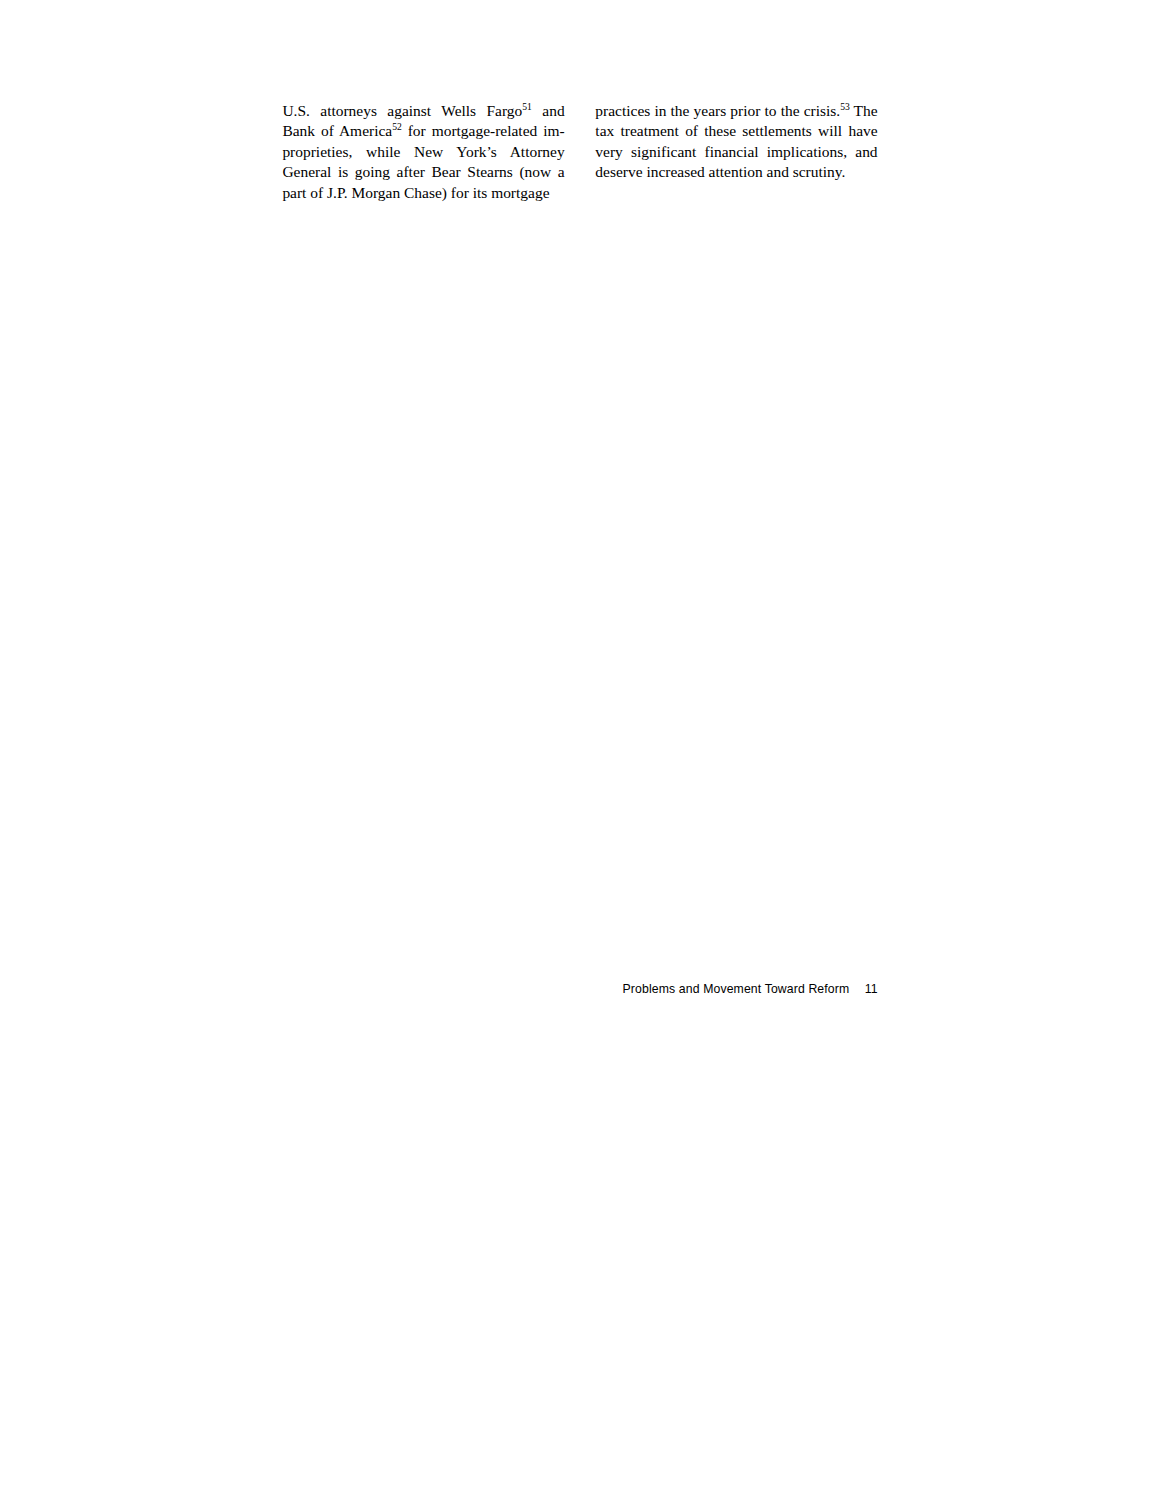U.S. attorneys against Wells Fargo51 and Bank of America52 for mortgage-related improprieties, while New York’s Attorney General is going after Bear Stearns (now a part of J.P. Morgan Chase) for its mortgage
practices in the years prior to the crisis.53 The tax treatment of these settlements will have very significant financial implications, and deserve increased attention and scrutiny.
Problems and Movement Toward Reform11